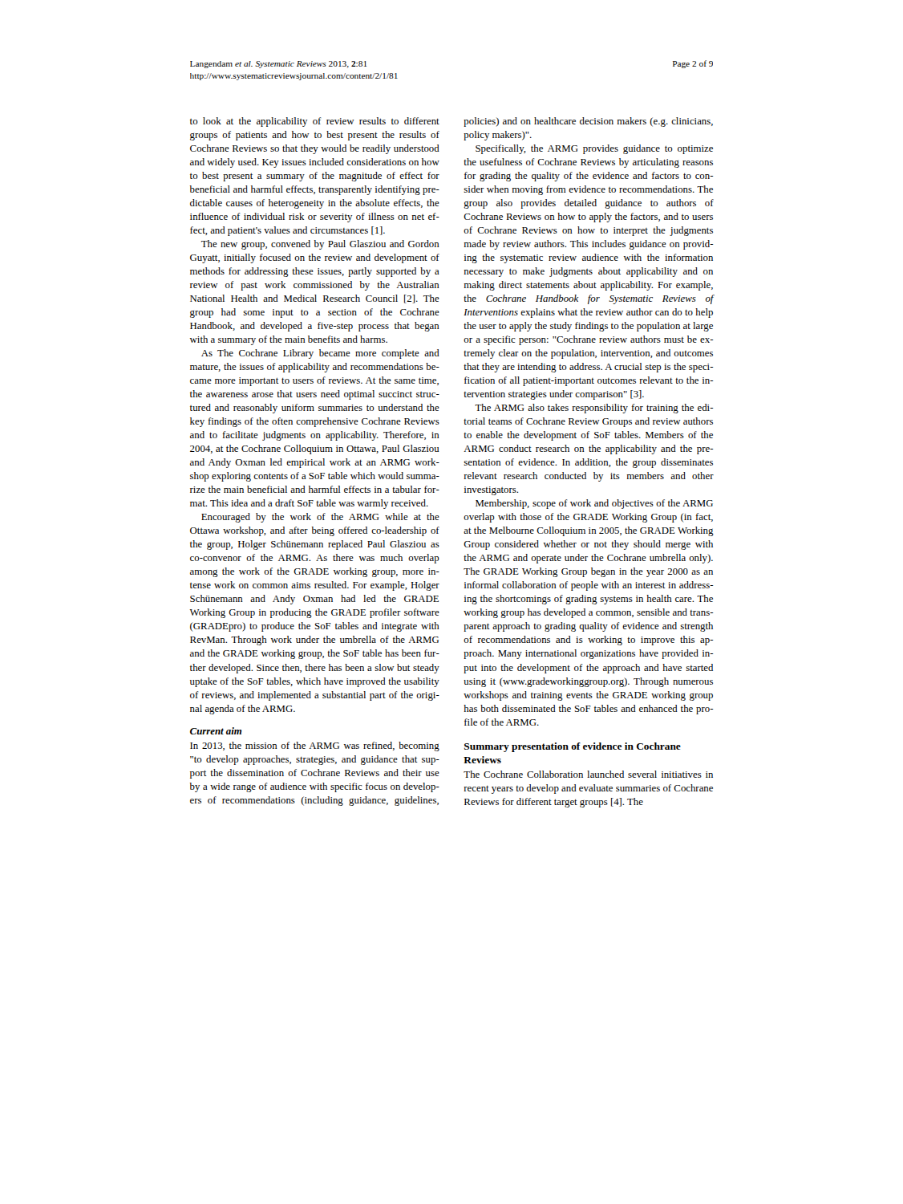Langendam et al. Systematic Reviews 2013, 2:81 http://www.systematicreviewsjournal.com/content/2/1/81
Page 2 of 9
to look at the applicability of review results to different groups of patients and how to best present the results of Cochrane Reviews so that they would be readily understood and widely used. Key issues included considerations on how to best present a summary of the magnitude of effect for beneficial and harmful effects, transparently identifying predictable causes of heterogeneity in the absolute effects, the influence of individual risk or severity of illness on net effect, and patient's values and circumstances [1].
The new group, convened by Paul Glasziou and Gordon Guyatt, initially focused on the review and development of methods for addressing these issues, partly supported by a review of past work commissioned by the Australian National Health and Medical Research Council [2]. The group had some input to a section of the Cochrane Handbook, and developed a five-step process that began with a summary of the main benefits and harms.
As The Cochrane Library became more complete and mature, the issues of applicability and recommendations became more important to users of reviews. At the same time, the awareness arose that users need optimal succinct structured and reasonably uniform summaries to understand the key findings of the often comprehensive Cochrane Reviews and to facilitate judgments on applicability. Therefore, in 2004, at the Cochrane Colloquium in Ottawa, Paul Glasziou and Andy Oxman led empirical work at an ARMG workshop exploring contents of a SoF table which would summarize the main beneficial and harmful effects in a tabular format. This idea and a draft SoF table was warmly received.
Encouraged by the work of the ARMG while at the Ottawa workshop, and after being offered co-leadership of the group, Holger Schünemann replaced Paul Glasziou as co-convenor of the ARMG. As there was much overlap among the work of the GRADE working group, more intense work on common aims resulted. For example, Holger Schünemann and Andy Oxman had led the GRADE Working Group in producing the GRADE profiler software (GRADEpro) to produce the SoF tables and integrate with RevMan. Through work under the umbrella of the ARMG and the GRADE working group, the SoF table has been further developed. Since then, there has been a slow but steady uptake of the SoF tables, which have improved the usability of reviews, and implemented a substantial part of the original agenda of the ARMG.
Current aim
In 2013, the mission of the ARMG was refined, becoming "to develop approaches, strategies, and guidance that support the dissemination of Cochrane Reviews and their use by a wide range of audience with specific focus on developers of recommendations (including guidance, guidelines, policies) and on healthcare decision makers (e.g. clinicians, policy makers)".
Specifically, the ARMG provides guidance to optimize the usefulness of Cochrane Reviews by articulating reasons for grading the quality of the evidence and factors to consider when moving from evidence to recommendations. The group also provides detailed guidance to authors of Cochrane Reviews on how to apply the factors, and to users of Cochrane Reviews on how to interpret the judgments made by review authors. This includes guidance on providing the systematic review audience with the information necessary to make judgments about applicability and on making direct statements about applicability. For example, the Cochrane Handbook for Systematic Reviews of Interventions explains what the review author can do to help the user to apply the study findings to the population at large or a specific person: "Cochrane review authors must be extremely clear on the population, intervention, and outcomes that they are intending to address. A crucial step is the specification of all patient-important outcomes relevant to the intervention strategies under comparison" [3].
The ARMG also takes responsibility for training the editorial teams of Cochrane Review Groups and review authors to enable the development of SoF tables. Members of the ARMG conduct research on the applicability and the presentation of evidence. In addition, the group disseminates relevant research conducted by its members and other investigators.
Membership, scope of work and objectives of the ARMG overlap with those of the GRADE Working Group (in fact, at the Melbourne Colloquium in 2005, the GRADE Working Group considered whether or not they should merge with the ARMG and operate under the Cochrane umbrella only). The GRADE Working Group began in the year 2000 as an informal collaboration of people with an interest in addressing the shortcomings of grading systems in health care. The working group has developed a common, sensible and transparent approach to grading quality of evidence and strength of recommendations and is working to improve this approach. Many international organizations have provided input into the development of the approach and have started using it (www.gradeworkinggroup.org). Through numerous workshops and training events the GRADE working group has both disseminated the SoF tables and enhanced the profile of the ARMG.
Summary presentation of evidence in Cochrane Reviews
The Cochrane Collaboration launched several initiatives in recent years to develop and evaluate summaries of Cochrane Reviews for different target groups [4]. The